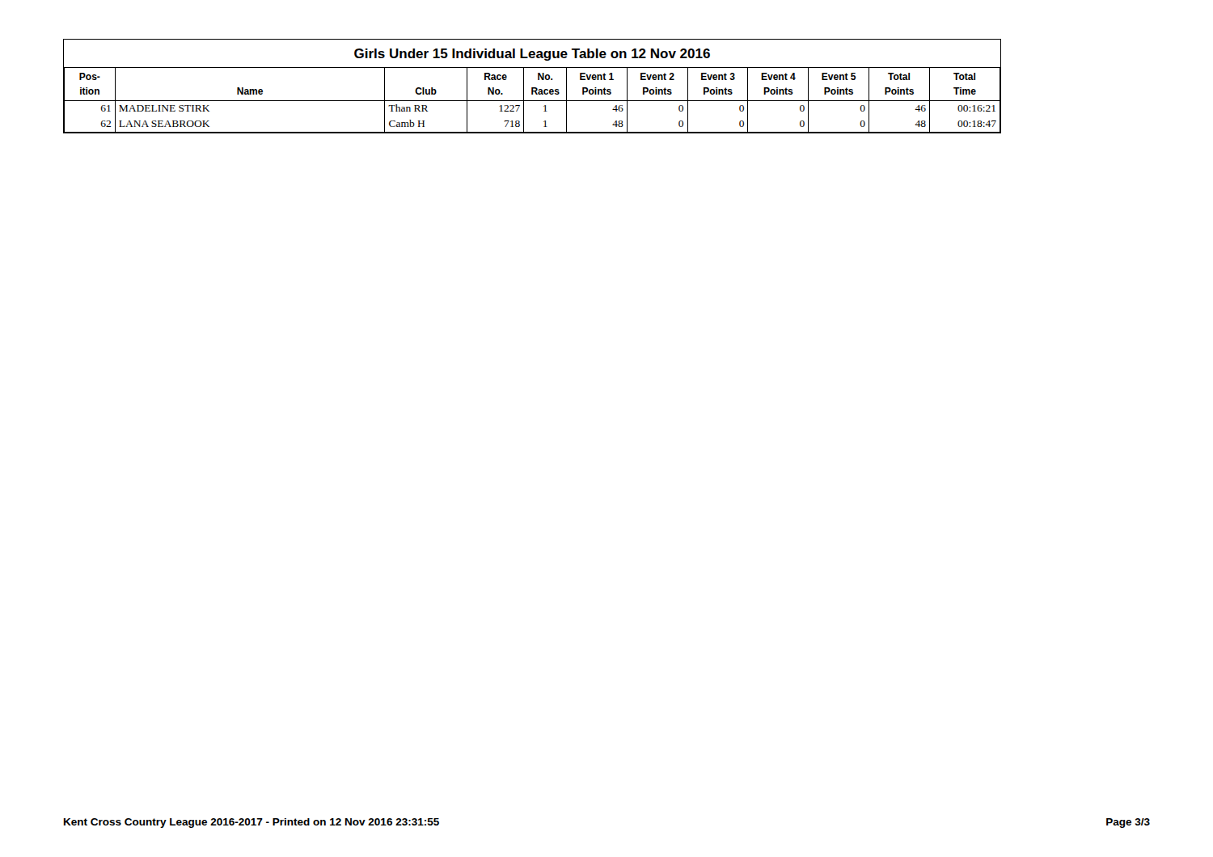Girls Under 15 Individual League Table on 12 Nov 2016
| Pos- | | | Race | No. | Event 1 | Event 2 | Event 3 | Event 4 | Event 5 | Total | Total |
| --- | --- | --- | --- | --- | --- | --- | --- | --- | --- | --- | --- |
| ition | Name | Club | No. | Races | Points | Points | Points | Points | Points | Points | Time |
| 61 | MADELINE STIRK | Than RR | 1227 | 1 | 46 | 0 | 0 | 0 | 0 | 46 | 00:16:21 |
| 62 | LANA SEABROOK | Camb H | 718 | 1 | 48 | 0 | 0 | 0 | 0 | 48 | 00:18:47 |
Kent Cross Country League 2016-2017 - Printed on 12 Nov 2016 23:31:55 Page 3/3